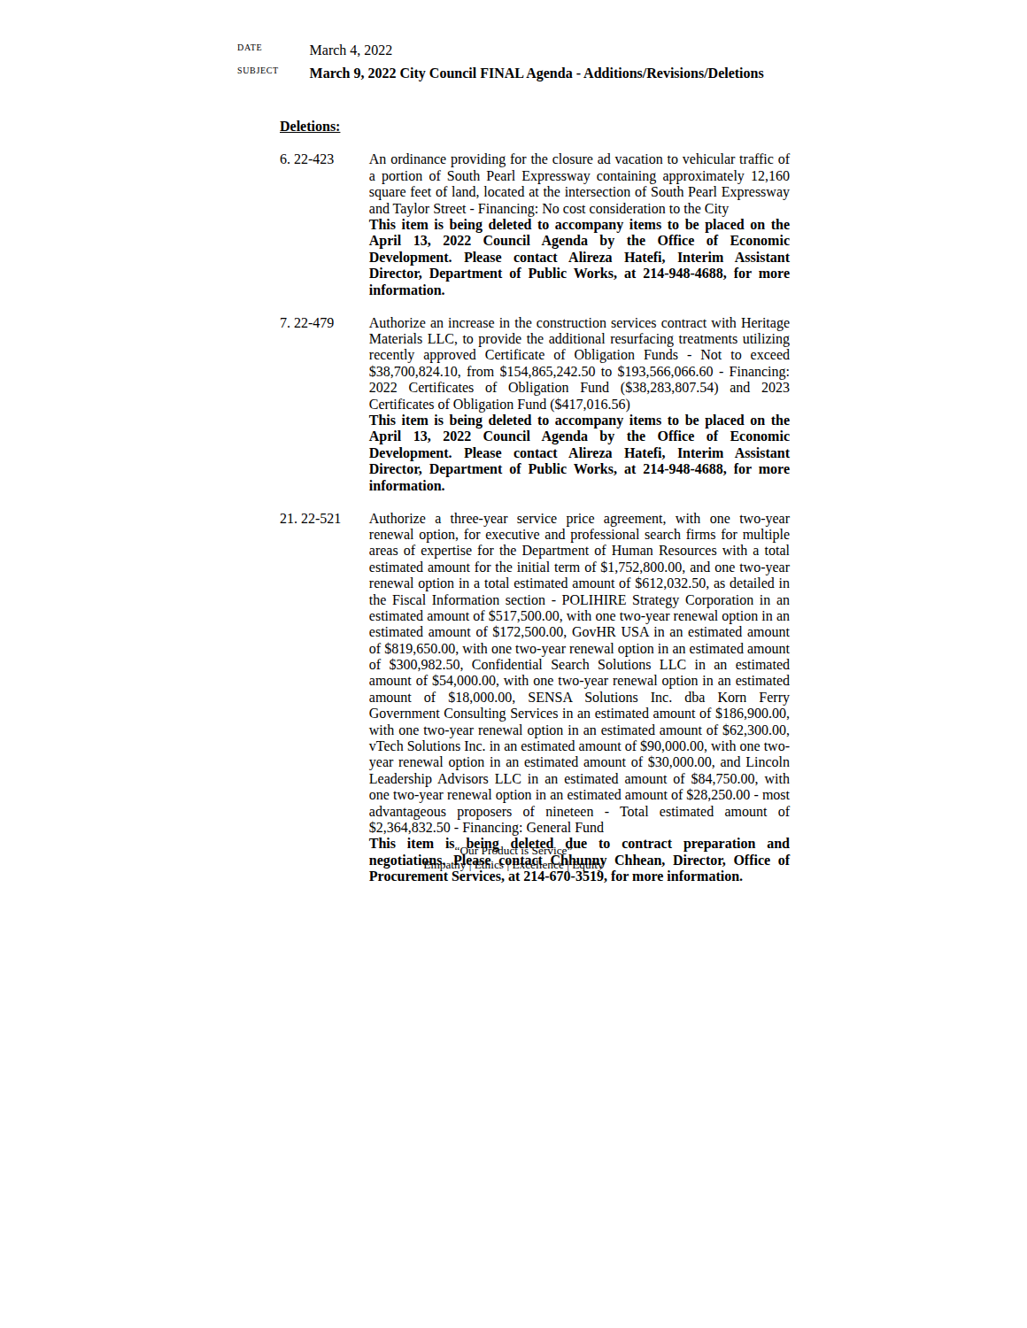| DATE | March 4, 2022 |
| SUBJECT | March 9, 2022 City Council FINAL Agenda - Additions/Revisions/Deletions |
Deletions:
6. 22-423
An ordinance providing for the closure ad vacation to vehicular traffic of a portion of South Pearl Expressway containing approximately 12,160 square feet of land, located at the intersection of South Pearl Expressway and Taylor Street - Financing: No cost consideration to the City
This item is being deleted to accompany items to be placed on the April 13, 2022 Council Agenda by the Office of Economic Development. Please contact Alireza Hatefi, Interim Assistant Director, Department of Public Works, at 214-948-4688, for more information.
7. 22-479
Authorize an increase in the construction services contract with Heritage Materials LLC, to provide the additional resurfacing treatments utilizing recently approved Certificate of Obligation Funds - Not to exceed $38,700,824.10, from $154,865,242.50 to $193,566,066.60 - Financing: 2022 Certificates of Obligation Fund ($38,283,807.54) and 2023 Certificates of Obligation Fund ($417,016.56)
This item is being deleted to accompany items to be placed on the April 13, 2022 Council Agenda by the Office of Economic Development. Please contact Alireza Hatefi, Interim Assistant Director, Department of Public Works, at 214-948-4688, for more information.
21. 22-521
Authorize a three-year service price agreement, with one two-year renewal option, for executive and professional search firms for multiple areas of expertise for the Department of Human Resources with a total estimated amount for the initial term of $1,752,800.00, and one two-year renewal option in a total estimated amount of $612,032.50, as detailed in the Fiscal Information section - POLIHIRE Strategy Corporation in an estimated amount of $517,500.00, with one two-year renewal option in an estimated amount of $172,500.00, GovHR USA in an estimated amount of $819,650.00, with one two-year renewal option in an estimated amount of $300,982.50, Confidential Search Solutions LLC in an estimated amount of $54,000.00, with one two-year renewal option in an estimated amount of $18,000.00, SENSA Solutions Inc. dba Korn Ferry Government Consulting Services in an estimated amount of $186,900.00, with one two-year renewal option in an estimated amount of $62,300.00, vTech Solutions Inc. in an estimated amount of $90,000.00, with one two-year renewal option in an estimated amount of $30,000.00, and Lincoln Leadership Advisors LLC in an estimated amount of $84,750.00, with one two-year renewal option in an estimated amount of $28,250.00 - most advantageous proposers of nineteen - Total estimated amount of $2,364,832.50 - Financing: General Fund
This item is being deleted due to contract preparation and negotiations. Please contact Chhunny Chhean, Director, Office of Procurement Services, at 214-670-3519, for more information.
“Our Product is Service”
Empathy | Ethics | Excellence | Equity